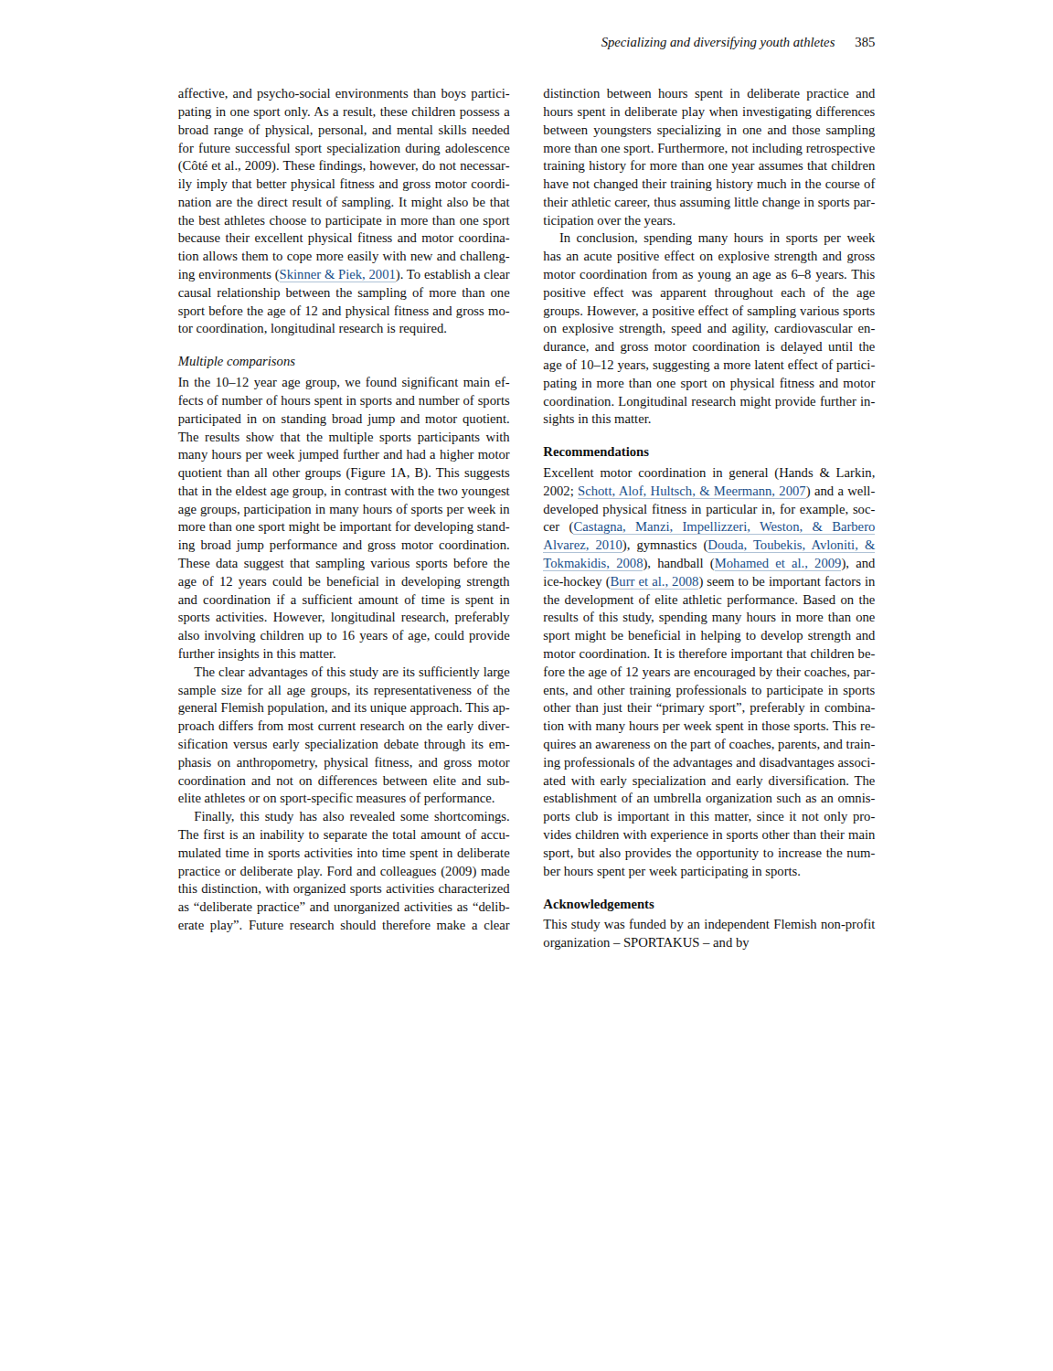Specializing and diversifying youth athletes 385
affective, and psycho-social environments than boys participating in one sport only. As a result, these children possess a broad range of physical, personal, and mental skills needed for future successful sport specialization during adolescence (Côté et al., 2009). These findings, however, do not necessarily imply that better physical fitness and gross motor coordination are the direct result of sampling. It might also be that the best athletes choose to participate in more than one sport because their excellent physical fitness and motor coordination allows them to cope more easily with new and challenging environments (Skinner & Piek, 2001). To establish a clear causal relationship between the sampling of more than one sport before the age of 12 and physical fitness and gross motor coordination, longitudinal research is required.
Multiple comparisons
In the 10–12 year age group, we found significant main effects of number of hours spent in sports and number of sports participated in on standing broad jump and motor quotient. The results show that the multiple sports participants with many hours per week jumped further and had a higher motor quotient than all other groups (Figure 1A, B). This suggests that in the eldest age group, in contrast with the two youngest age groups, participation in many hours of sports per week in more than one sport might be important for developing standing broad jump performance and gross motor coordination. These data suggest that sampling various sports before the age of 12 years could be beneficial in developing strength and coordination if a sufficient amount of time is spent in sports activities. However, longitudinal research, preferably also involving children up to 16 years of age, could provide further insights in this matter.
The clear advantages of this study are its sufficiently large sample size for all age groups, its representativeness of the general Flemish population, and its unique approach. This approach differs from most current research on the early diversification versus early specialization debate through its emphasis on anthropometry, physical fitness, and gross motor coordination and not on differences between elite and sub-elite athletes or on sport-specific measures of performance.
Finally, this study has also revealed some shortcomings. The first is an inability to separate the total amount of accumulated time in sports activities into time spent in deliberate practice or deliberate play. Ford and colleagues (2009) made this distinction, with organized sports activities characterized as “deliberate practice” and unorganized activities as “deliberate play”. Future research should therefore make a clear distinction between hours spent in deliberate practice and hours spent in deliberate play when investigating differences between youngsters specializing in one and those sampling more than one sport. Furthermore, not including retrospective training history for more than one year assumes that children have not changed their training history much in the course of their athletic career, thus assuming little change in sports participation over the years.
In conclusion, spending many hours in sports per week has an acute positive effect on explosive strength and gross motor coordination from as young an age as 6–8 years. This positive effect was apparent throughout each of the age groups. However, a positive effect of sampling various sports on explosive strength, speed and agility, cardiovascular endurance, and gross motor coordination is delayed until the age of 10–12 years, suggesting a more latent effect of participating in more than one sport on physical fitness and motor coordination. Longitudinal research might provide further insights in this matter.
Recommendations
Excellent motor coordination in general (Hands & Larkin, 2002; Schott, Alof, Hultsch, & Meermann, 2007) and a well-developed physical fitness in particular in, for example, soccer (Castagna, Manzi, Impellizzeri, Weston, & Barbero Alvarez, 2010), gymnastics (Douda, Toubekis, Avloniti, & Tokmakidis, 2008), handball (Mohamed et al., 2009), and ice-hockey (Burr et al., 2008) seem to be important factors in the development of elite athletic performance. Based on the results of this study, spending many hours in more than one sport might be beneficial in helping to develop strength and motor coordination. It is therefore important that children before the age of 12 years are encouraged by their coaches, parents, and other training professionals to participate in sports other than just their “primary sport”, preferably in combination with many hours per week spent in those sports. This requires an awareness on the part of coaches, parents, and training professionals of the advantages and disadvantages associated with early specialization and early diversification. The establishment of an umbrella organization such as an omnisports club is important in this matter, since it not only provides children with experience in sports other than their main sport, but also provides the opportunity to increase the number hours spent per week participating in sports.
Acknowledgements
This study was funded by an independent Flemish non-profit organization – SPORTAKUS – and by